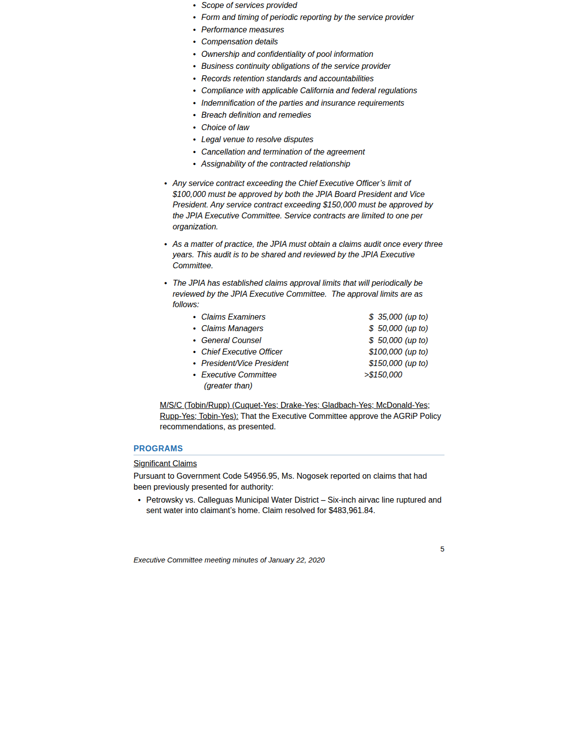Scope of services provided
Form and timing of periodic reporting by the service provider
Performance measures
Compensation details
Ownership and confidentiality of pool information
Business continuity obligations of the service provider
Records retention standards and accountabilities
Compliance with applicable California and federal regulations
Indemnification of the parties and insurance requirements
Breach definition and remedies
Choice of law
Legal venue to resolve disputes
Cancellation and termination of the agreement
Assignability of the contracted relationship
Any service contract exceeding the Chief Executive Officer’s limit of $100,000 must be approved by both the JPIA Board President and Vice President. Any service contract exceeding $150,000 must be approved by the JPIA Executive Committee. Service contracts are limited to one per organization.
As a matter of practice, the JPIA must obtain a claims audit once every three years. This audit is to be shared and reviewed by the JPIA Executive Committee.
The JPIA has established claims approval limits that will periodically be reviewed by the JPIA Executive Committee. The approval limits are as follows:
Claims Examiners$ 35,000(up to)
Claims Managers$ 50,000(up to)
General Counsel$ 50,000(up to)
Chief Executive Officer$100,000(up to)
President/Vice President$150,000(up to)
Executive Committee>$150,000(greater than)
M/S/C (Tobin/Rupp) (Cuquet-Yes; Drake-Yes; Gladbach-Yes; McDonald-Yes; Rupp-Yes; Tobin-Yes): That the Executive Committee approve the AGRiP Policy recommendations, as presented.
PROGRAMS
Significant Claims
Pursuant to Government Code 54956.95, Ms. Nogosek reported on claims that had been previously presented for authority:
Petrowsky vs. Calleguas Municipal Water District – Six-inch airvac line ruptured and sent water into claimant’s home. Claim resolved for $483,961.84.
5
Executive Committee meeting minutes of January 22, 2020